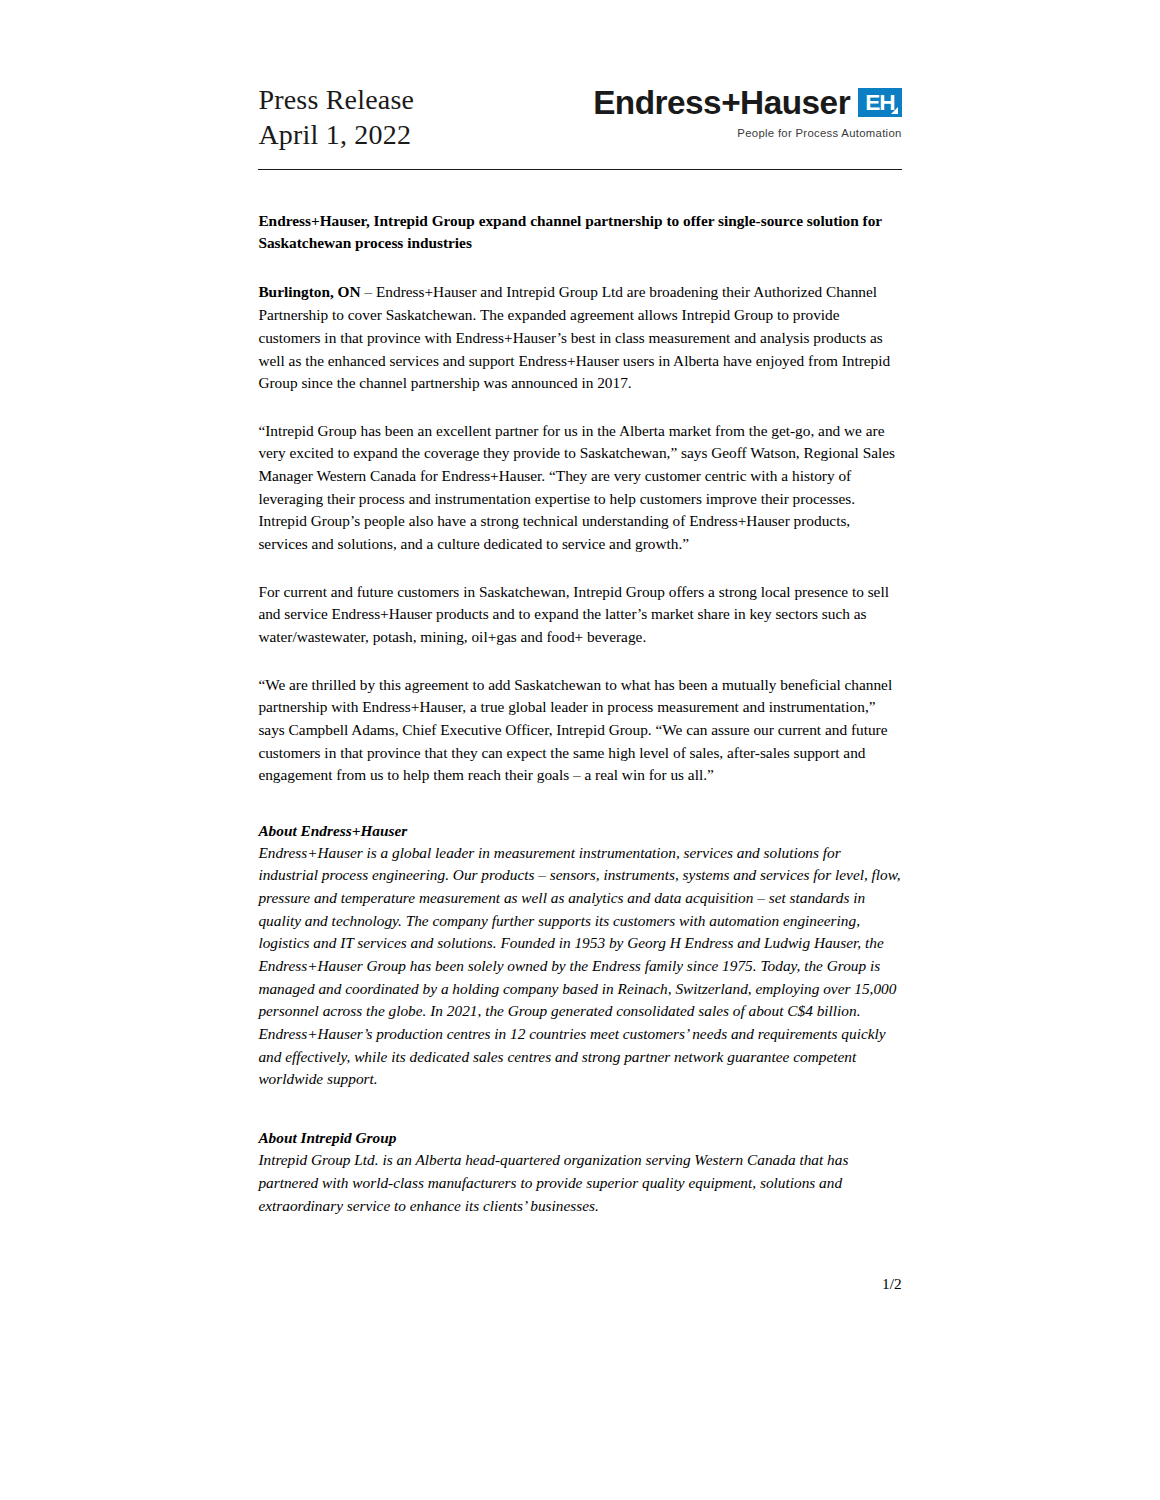Press Release
April 1, 2022
Endress+Hauser EH
People for Process Automation
Endress+Hauser, Intrepid Group expand channel partnership to offer single-source solution for Saskatchewan process industries
Burlington, ON – Endress+Hauser and Intrepid Group Ltd are broadening their Authorized Channel Partnership to cover Saskatchewan. The expanded agreement allows Intrepid Group to provide customers in that province with Endress+Hauser’s best in class measurement and analysis products as well as the enhanced services and support Endress+Hauser users in Alberta have enjoyed from Intrepid Group since the channel partnership was announced in 2017.
“Intrepid Group has been an excellent partner for us in the Alberta market from the get-go, and we are very excited to expand the coverage they provide to Saskatchewan,” says Geoff Watson, Regional Sales Manager Western Canada for Endress+Hauser. “They are very customer centric with a history of leveraging their process and instrumentation expertise to help customers improve their processes. Intrepid Group’s people also have a strong technical understanding of Endress+Hauser products, services and solutions, and a culture dedicated to service and growth.”
For current and future customers in Saskatchewan, Intrepid Group offers a strong local presence to sell and service Endress+Hauser products and to expand the latter’s market share in key sectors such as water/wastewater, potash, mining, oil+gas and food+ beverage.
“We are thrilled by this agreement to add Saskatchewan to what has been a mutually beneficial channel partnership with Endress+Hauser, a true global leader in process measurement and instrumentation,” says Campbell Adams, Chief Executive Officer, Intrepid Group. “We can assure our current and future customers in that province that they can expect the same high level of sales, after-sales support and engagement from us to help them reach their goals – a real win for us all.”
About Endress+Hauser
Endress+Hauser is a global leader in measurement instrumentation, services and solutions for industrial process engineering. Our products – sensors, instruments, systems and services for level, flow, pressure and temperature measurement as well as analytics and data acquisition – set standards in quality and technology. The company further supports its customers with automation engineering, logistics and IT services and solutions. Founded in 1953 by Georg H Endress and Ludwig Hauser, the Endress+Hauser Group has been solely owned by the Endress family since 1975. Today, the Group is managed and coordinated by a holding company based in Reinach, Switzerland, employing over 15,000 personnel across the globe. In 2021, the Group generated consolidated sales of about C$4 billion. Endress+Hauser’s production centres in 12 countries meet customers’ needs and requirements quickly and effectively, while its dedicated sales centres and strong partner network guarantee competent worldwide support.
About Intrepid Group
Intrepid Group Ltd. is an Alberta head-quartered organization serving Western Canada that has partnered with world-class manufacturers to provide superior quality equipment, solutions and extraordinary service to enhance its clients’ businesses.
1/2